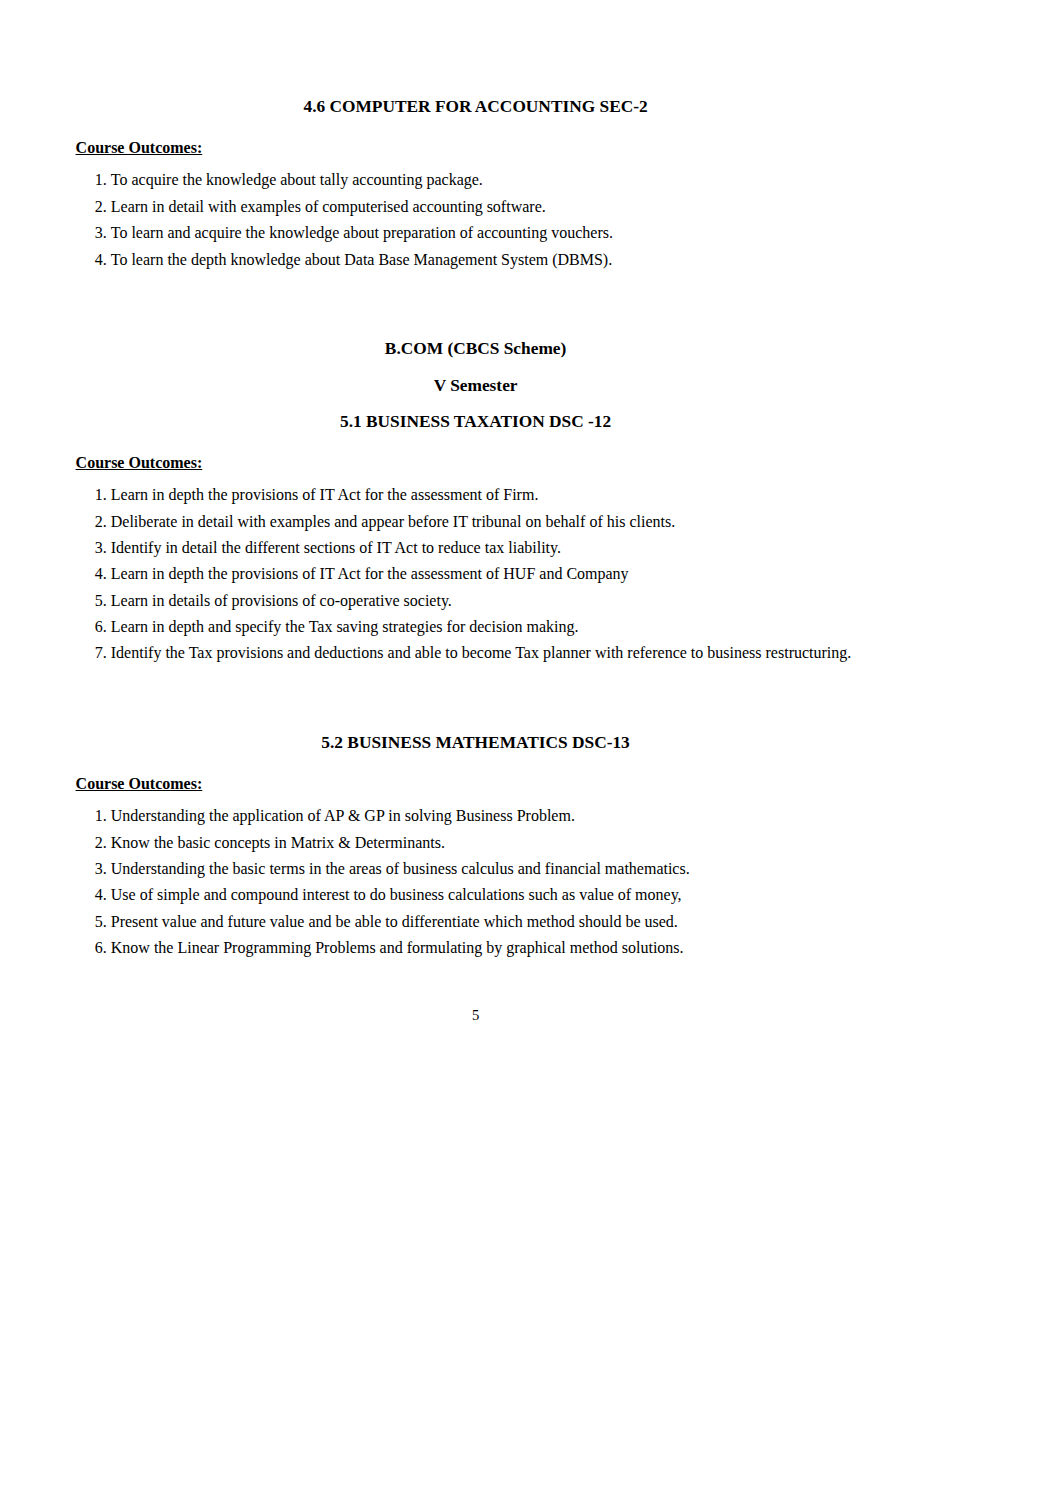4.6 COMPUTER FOR ACCOUNTING SEC-2
Course Outcomes:
To acquire the knowledge about tally accounting package.
Learn in detail with examples of computerised accounting software.
To learn and acquire the knowledge about preparation of accounting vouchers.
To learn the depth knowledge about Data Base Management System (DBMS).
B.COM (CBCS Scheme)
V Semester
5.1 BUSINESS TAXATION DSC -12
Course Outcomes:
Learn in depth the provisions of IT Act for the assessment of Firm.
Deliberate in detail with examples and appear before IT tribunal on behalf of his clients.
Identify in detail the different sections of IT Act to reduce tax liability.
Learn in depth the provisions of IT Act for the assessment of HUF and Company
Learn in details of provisions of co-operative society.
Learn in depth and specify the Tax saving strategies for decision making.
Identify the Tax provisions and deductions and able to become Tax planner with reference to business restructuring.
5.2 BUSINESS MATHEMATICS DSC-13
Course Outcomes:
Understanding the application of AP & GP in solving Business Problem.
Know the basic concepts in Matrix & Determinants.
Understanding the basic terms in the areas of business calculus and financial mathematics.
Use of simple and compound interest to do business calculations such as value of money,
Present value and future value and be able to differentiate which method should be used.
Know the Linear Programming Problems and formulating by graphical method solutions.
5